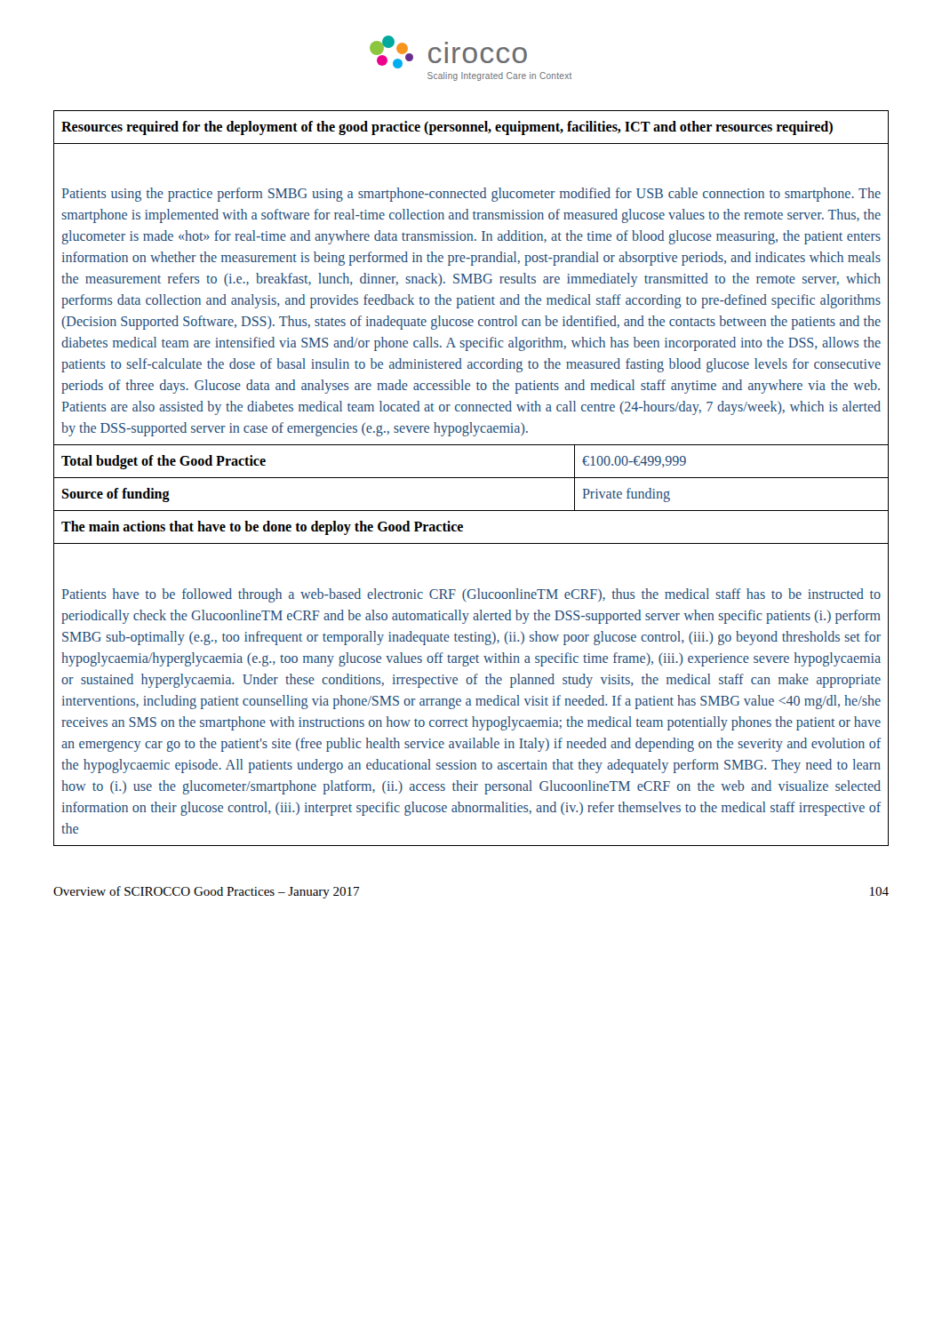cirocco
Scaling Integrated Care in Context
| Resources required for the deployment of the good practice (personnel, equipment, facilities, ICT and other resources required) |
| Patients using the practice perform SMBG using a smartphone-connected glucometer modified for USB cable connection to smartphone. The smartphone is implemented with a software for real-time collection and transmission of measured glucose values to the remote server. Thus, the glucometer is made «hot» for real-time and anywhere data transmission. In addition, at the time of blood glucose measuring, the patient enters information on whether the measurement is being performed in the pre-prandial, post-prandial or absorptive periods, and indicates which meals the measurement refers to (i.e., breakfast, lunch, dinner, snack). SMBG results are immediately transmitted to the remote server, which performs data collection and analysis, and provides feedback to the patient and the medical staff according to pre-defined specific algorithms (Decision Supported Software, DSS). Thus, states of inadequate glucose control can be identified, and the contacts between the patients and the diabetes medical team are intensified via SMS and/or phone calls. A specific algorithm, which has been incorporated into the DSS, allows the patients to self-calculate the dose of basal insulin to be administered according to the measured fasting blood glucose levels for consecutive periods of three days. Glucose data and analyses are made accessible to the patients and medical staff anytime and anywhere via the web. Patients are also assisted by the diabetes medical team located at or connected with a call centre (24-hours/day, 7 days/week), which is alerted by the DSS-supported server in case of emergencies (e.g., severe hypoglycaemia). |
| Total budget of the Good Practice | €100.00-€499,999 |
| Source of funding | Private funding |
| The main actions that have to be done to deploy the Good Practice |
| Patients have to be followed through a web-based electronic CRF (GlucoonlineTM eCRF), thus the medical staff has to be instructed to periodically check the GlucoonlineTM eCRF and be also automatically alerted by the DSS-supported server when specific patients (i.) perform SMBG sub-optimally (e.g., too infrequent or temporally inadequate testing), (ii.) show poor glucose control, (iii.) go beyond thresholds set for hypoglycaemia/hyperglycaemia (e.g., too many glucose values off target within a specific time frame), (iii.) experience severe hypoglycaemia or sustained hyperglycaemia. Under these conditions, irrespective of the planned study visits, the medical staff can make appropriate interventions, including patient counselling via phone/SMS or arrange a medical visit if needed. If a patient has SMBG value <40 mg/dl, he/she receives an SMS on the smartphone with instructions on how to correct hypoglycaemia; the medical team potentially phones the patient or have an emergency car go to the patient's site (free public health service available in Italy) if needed and depending on the severity and evolution of the hypoglycaemic episode. All patients undergo an educational session to ascertain that they adequately perform SMBG. They need to learn how to (i.) use the glucometer/smartphone platform, (ii.) access their personal GlucoonlineTM eCRF on the web and visualize selected information on their glucose control, (iii.) interpret specific glucose abnormalities, and (iv.) refer themselves to the medical staff irrespective of the |
Overview of SCIROCCO Good Practices – January 2017
104